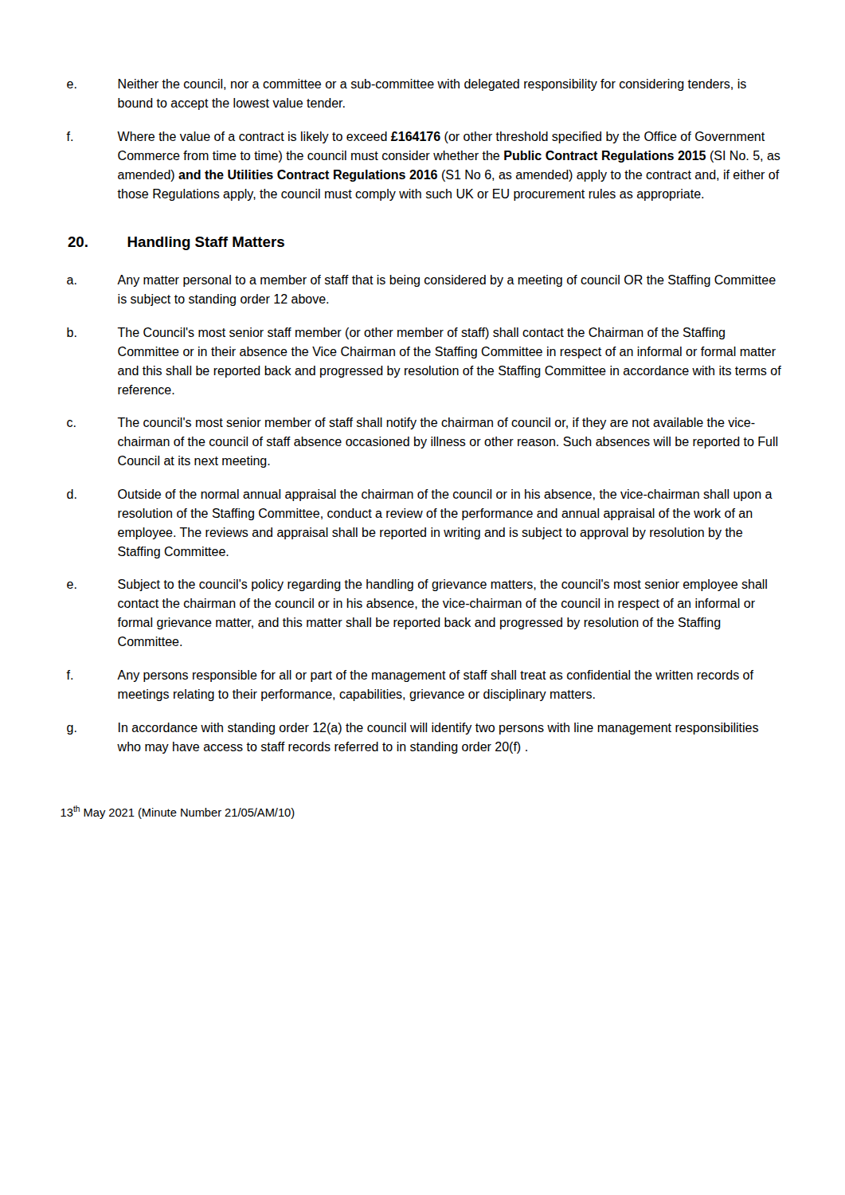e. Neither the council, nor a committee or a sub-committee with delegated responsibility for considering tenders, is bound to accept the lowest value tender.
f. Where the value of a contract is likely to exceed £164176 (or other threshold specified by the Office of Government Commerce from time to time) the council must consider whether the Public Contract Regulations 2015 (SI No. 5, as amended) and the Utilities Contract Regulations 2016 (S1 No 6, as amended) apply to the contract and, if either of those Regulations apply, the council must comply with such UK or EU procurement rules as appropriate.
20. Handling Staff Matters
a. Any matter personal to a member of staff that is being considered by a meeting of council OR the Staffing Committee is subject to standing order 12 above.
b. The Council's most senior staff member (or other member of staff) shall contact the Chairman of the Staffing Committee or in their absence the Vice Chairman of the Staffing Committee in respect of an informal or formal matter and this shall be reported back and progressed by resolution of the Staffing Committee in accordance with its terms of reference.
c. The council's most senior member of staff shall notify the chairman of council or, if they are not available the vice-chairman of the council of staff absence occasioned by illness or other reason. Such absences will be reported to Full Council at its next meeting.
d. Outside of the normal annual appraisal the chairman of the council or in his absence, the vice-chairman shall upon a resolution of the Staffing Committee, conduct a review of the performance and annual appraisal of the work of an employee. The reviews and appraisal shall be reported in writing and is subject to approval by resolution by the Staffing Committee.
e. Subject to the council's policy regarding the handling of grievance matters, the council's most senior employee shall contact the chairman of the council or in his absence, the vice-chairman of the council in respect of an informal or formal grievance matter, and this matter shall be reported back and progressed by resolution of the Staffing Committee.
f. Any persons responsible for all or part of the management of staff shall treat as confidential the written records of meetings relating to their performance, capabilities, grievance or disciplinary matters.
g. In accordance with standing order 12(a) the council will identify two persons with line management responsibilities who may have access to staff records referred to in standing order 20(f) .
13th May 2021 (Minute Number 21/05/AM/10)